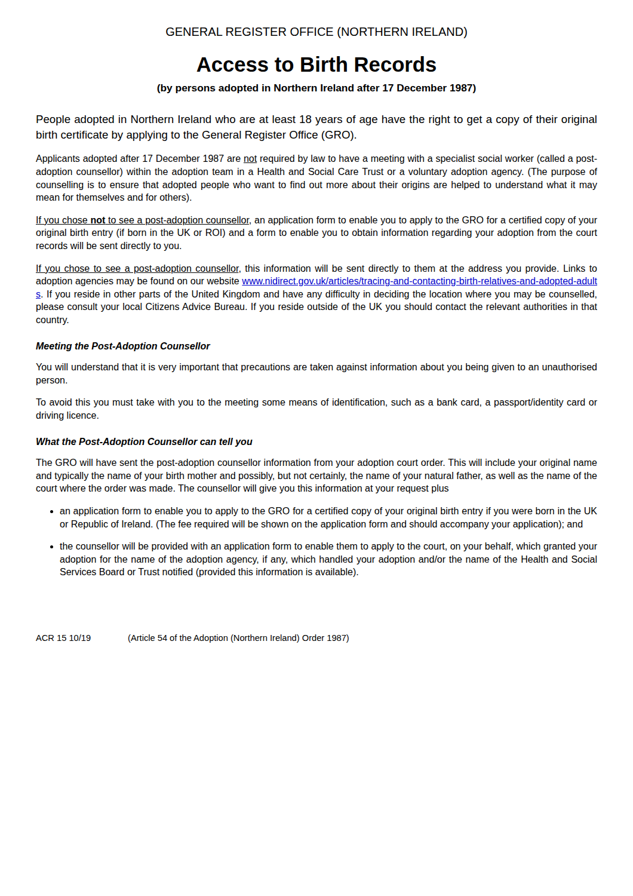GENERAL REGISTER OFFICE (NORTHERN IRELAND)
Access to Birth Records
(by persons adopted in Northern Ireland after 17 December 1987)
People adopted in Northern Ireland who are at least 18 years of age have the right to get a copy of their original birth certificate by applying to the General Register Office (GRO).
Applicants adopted after 17 December 1987 are not required by law to have a meeting with a specialist social worker (called a post-adoption counsellor) within the adoption team in a Health and Social Care Trust or a voluntary adoption agency. (The purpose of counselling is to ensure that adopted people who want to find out more about their origins are helped to understand what it may mean for themselves and for others).
If you chose not to see a post-adoption counsellor, an application form to enable you to apply to the GRO for a certified copy of your original birth entry (if born in the UK or ROI) and a form to enable you to obtain information regarding your adoption from the court records will be sent directly to you.
If you chose to see a post-adoption counsellor, this information will be sent directly to them at the address you provide. Links to adoption agencies may be found on our website www.nidirect.gov.uk/articles/tracing-and-contacting-birth-relatives-and-adopted-adults. If you reside in other parts of the United Kingdom and have any difficulty in deciding the location where you may be counselled, please consult your local Citizens Advice Bureau. If you reside outside of the UK you should contact the relevant authorities in that country.
Meeting the Post-Adoption Counsellor
You will understand that it is very important that precautions are taken against information about you being given to an unauthorised person.
To avoid this you must take with you to the meeting some means of identification, such as a bank card, a passport/identity card or driving licence.
What the Post-Adoption Counsellor can tell you
The GRO will have sent the post-adoption counsellor information from your adoption court order. This will include your original name and typically the name of your birth mother and possibly, but not certainly, the name of your natural father, as well as the name of the court where the order was made. The counsellor will give you this information at your request plus
an application form to enable you to apply to the GRO for a certified copy of your original birth entry if you were born in the UK or Republic of Ireland. (The fee required will be shown on the application form and should accompany your application); and
the counsellor will be provided with an application form to enable them to apply to the court, on your behalf, which granted your adoption for the name of the adoption agency, if any, which handled your adoption and/or the name of the Health and Social Services Board or Trust notified (provided this information is available).
ACR 15 10/19 (Article 54 of the Adoption (Northern Ireland) Order 1987)